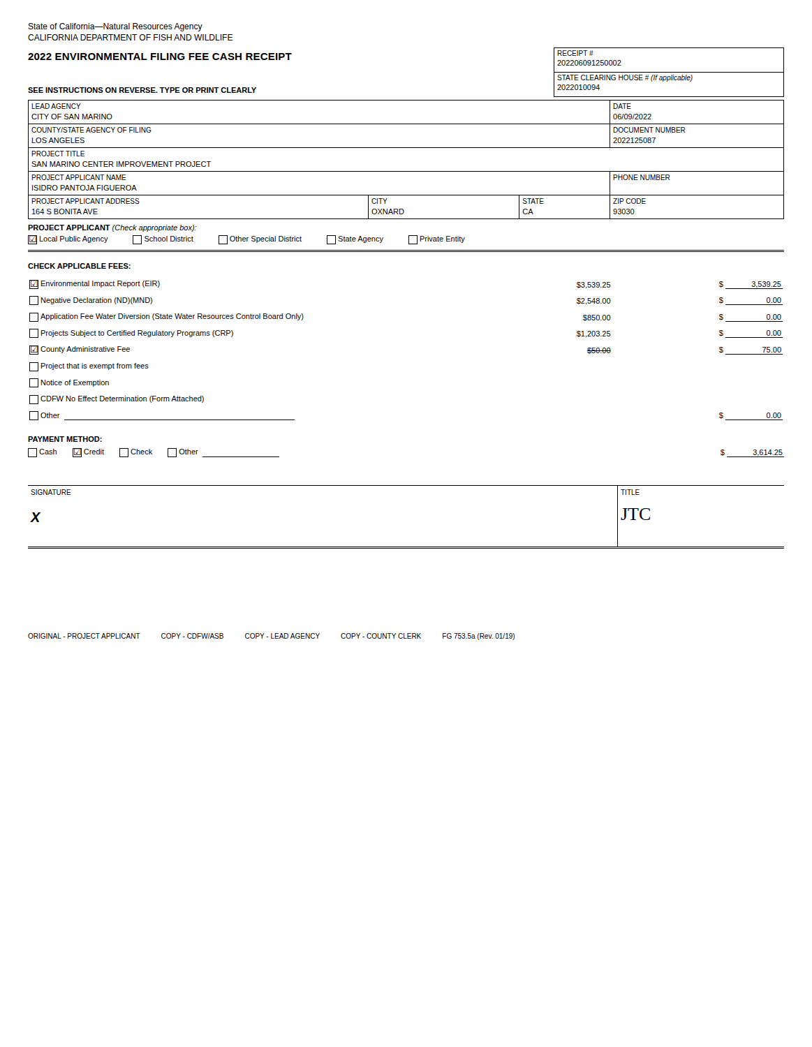State of California—Natural Resources Agency
CALIFORNIA DEPARTMENT OF FISH AND WILDLIFE
2022 ENVIRONMENTAL FILING FEE CASH RECEIPT
SEE INSTRUCTIONS ON REVERSE. TYPE OR PRINT CLEARLY
RECEIPT # 202206091250002
STATE CLEARING HOUSE # (If applicable) 2022010094
| LEAD AGENCY CITY OF SAN MARINO | DATE 06/09/2022 |
| COUNTY/STATE AGENCY OF FILING LOS ANGELES | DOCUMENT NUMBER 2022125087 |
| PROJECT TITLE SAN MARINO CENTER IMPROVEMENT PROJECT |
| PROJECT APPLICANT NAME ISIDRO PANTOJA FIGUEROA | PHONE NUMBER |
| PROJECT APPLICANT ADDRESS 164 S BONITA AVE | CITY OXNARD | STATE CA | ZIP CODE 93030 |
PROJECT APPLICANT (Check appropriate box):
Local Public Agency School District Other Special District State Agency Private Entity
CHECK APPLICABLE FEES:
| Environmental Impact Report (EIR) | $3,539.25 | $ 3,539.25 |
| Negative Declaration (ND)(MND) | $2,548.00 | $ 0.00 |
| Application Fee Water Diversion (State Water Resources Control Board Only) | $850.00 | $ 0.00 |
| Projects Subject to Certified Regulatory Programs (CRP) | $1,203.25 | $ 0.00 |
| County Administrative Fee | $50.00 | $ 75.00 |
| Project that is exempt from fees |
| Notice of Exemption |
| CDFW No Effect Determination (Form Attached) |
| Other | | $ 0.00 |
PAYMENT METHOD:
Cash Credit Check Other
$ 3,614.25
SIGNATURE
X
TITLE
JTC
ORIGINAL - PROJECT APPLICANT COPY - CDFW/ASB COPY - LEAD AGENCY COPY - COUNTY CLERK FG 753.5a (Rev. 01/19)